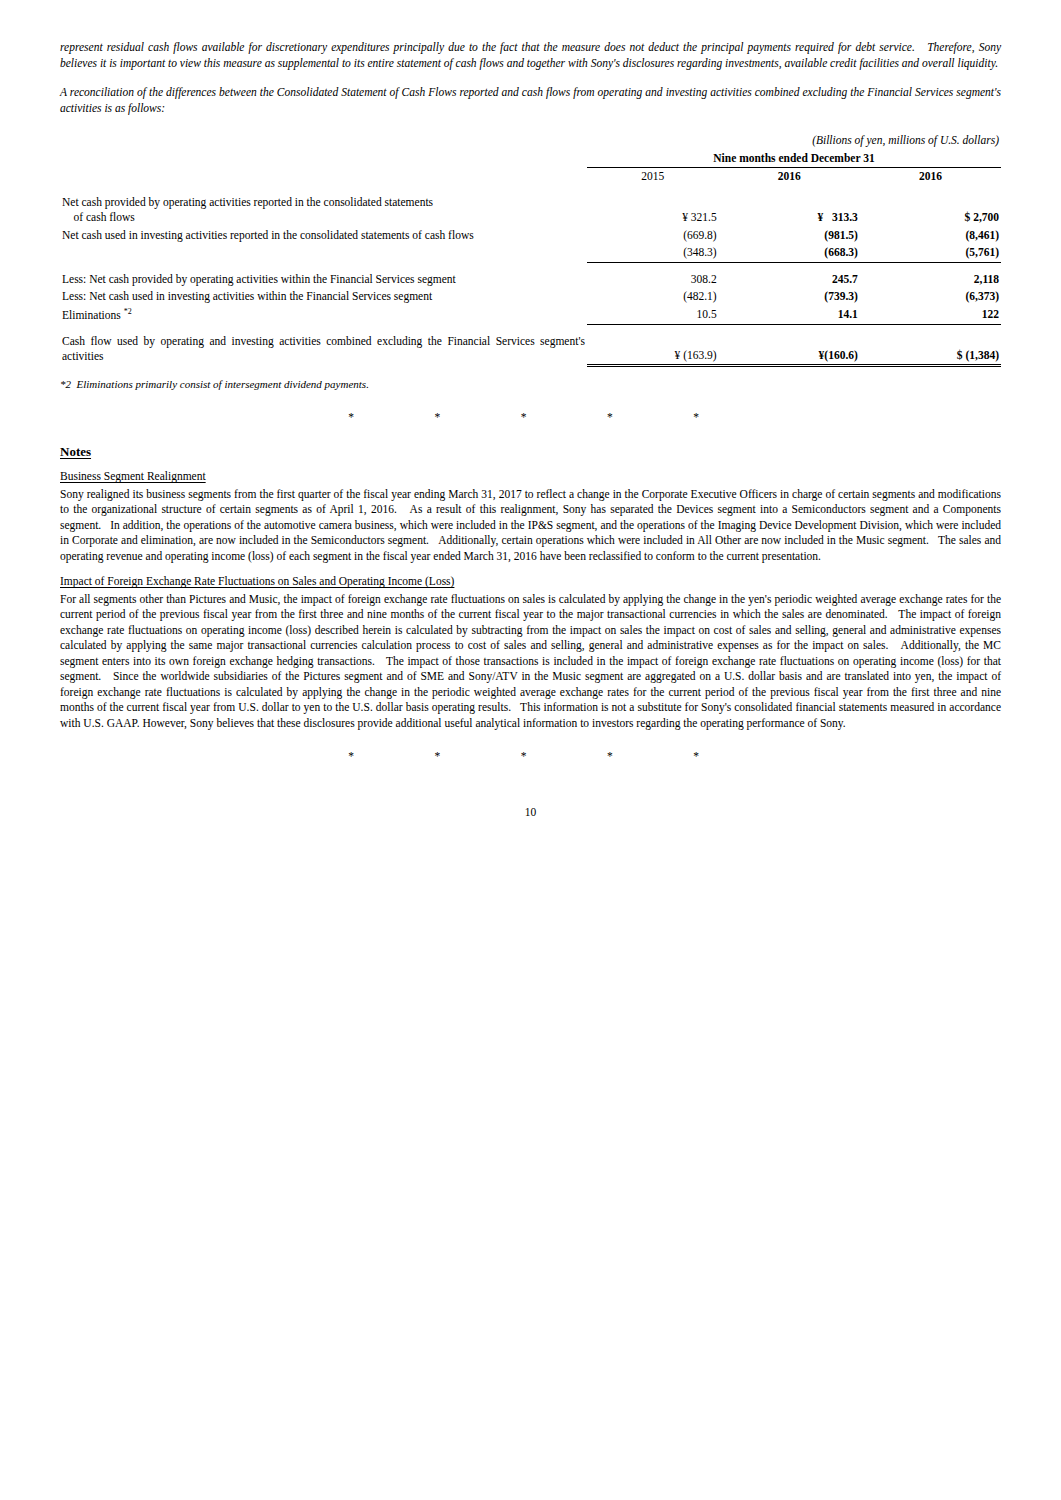represent residual cash flows available for discretionary expenditures principally due to the fact that the measure does not deduct the principal payments required for debt service. Therefore, Sony believes it is important to view this measure as supplemental to its entire statement of cash flows and together with Sony's disclosures regarding investments, available credit facilities and overall liquidity.
A reconciliation of the differences between the Consolidated Statement of Cash Flows reported and cash flows from operating and investing activities combined excluding the Financial Services segment's activities is as follows:
| | (Billions of yen, millions of U.S. dollars) |
| | Nine months ended December 31 |
| | 2015 | 2016 | 2016 |
| Net cash provided by operating activities reported in the consolidated statements of cash flows | ¥ 321.5 | ¥ 313.3 | $ 2,700 |
| Net cash used in investing activities reported in the consolidated statements of cash flows | (669.8) | (981.5) | (8,461) |
| | (348.3) | (668.3) | (5,761) |
| Less: Net cash provided by operating activities within the Financial Services segment | 308.2 | 245.7 | 2,118 |
| Less: Net cash used in investing activities within the Financial Services segment | (482.1) | (739.3) | (6,373) |
| Eliminations *2 | 10.5 | 14.1 | 122 |
| Cash flow used by operating and investing activities combined excluding the Financial Services segment's activities | ¥ (163.9) | ¥(160.6) | $ (1,384) |
*2 Eliminations primarily consist of intersegment dividend payments.
* * * * *
Notes
Business Segment Realignment
Sony realigned its business segments from the first quarter of the fiscal year ending March 31, 2017 to reflect a change in the Corporate Executive Officers in charge of certain segments and modifications to the organizational structure of certain segments as of April 1, 2016. As a result of this realignment, Sony has separated the Devices segment into a Semiconductors segment and a Components segment. In addition, the operations of the automotive camera business, which were included in the IP&S segment, and the operations of the Imaging Device Development Division, which were included in Corporate and elimination, are now included in the Semiconductors segment. Additionally, certain operations which were included in All Other are now included in the Music segment. The sales and operating revenue and operating income (loss) of each segment in the fiscal year ended March 31, 2016 have been reclassified to conform to the current presentation.
Impact of Foreign Exchange Rate Fluctuations on Sales and Operating Income (Loss)
For all segments other than Pictures and Music, the impact of foreign exchange rate fluctuations on sales is calculated by applying the change in the yen's periodic weighted average exchange rates for the current period of the previous fiscal year from the first three and nine months of the current fiscal year to the major transactional currencies in which the sales are denominated. The impact of foreign exchange rate fluctuations on operating income (loss) described herein is calculated by subtracting from the impact on sales the impact on cost of sales and selling, general and administrative expenses calculated by applying the same major transactional currencies calculation process to cost of sales and selling, general and administrative expenses as for the impact on sales. Additionally, the MC segment enters into its own foreign exchange hedging transactions. The impact of those transactions is included in the impact of foreign exchange rate fluctuations on operating income (loss) for that segment. Since the worldwide subsidiaries of the Pictures segment and of SME and Sony/ATV in the Music segment are aggregated on a U.S. dollar basis and are translated into yen, the impact of foreign exchange rate fluctuations is calculated by applying the change in the periodic weighted average exchange rates for the current period of the previous fiscal year from the first three and nine months of the current fiscal year from U.S. dollar to yen to the U.S. dollar basis operating results. This information is not a substitute for Sony's consolidated financial statements measured in accordance with U.S. GAAP. However, Sony believes that these disclosures provide additional useful analytical information to investors regarding the operating performance of Sony.
* * * * *
10